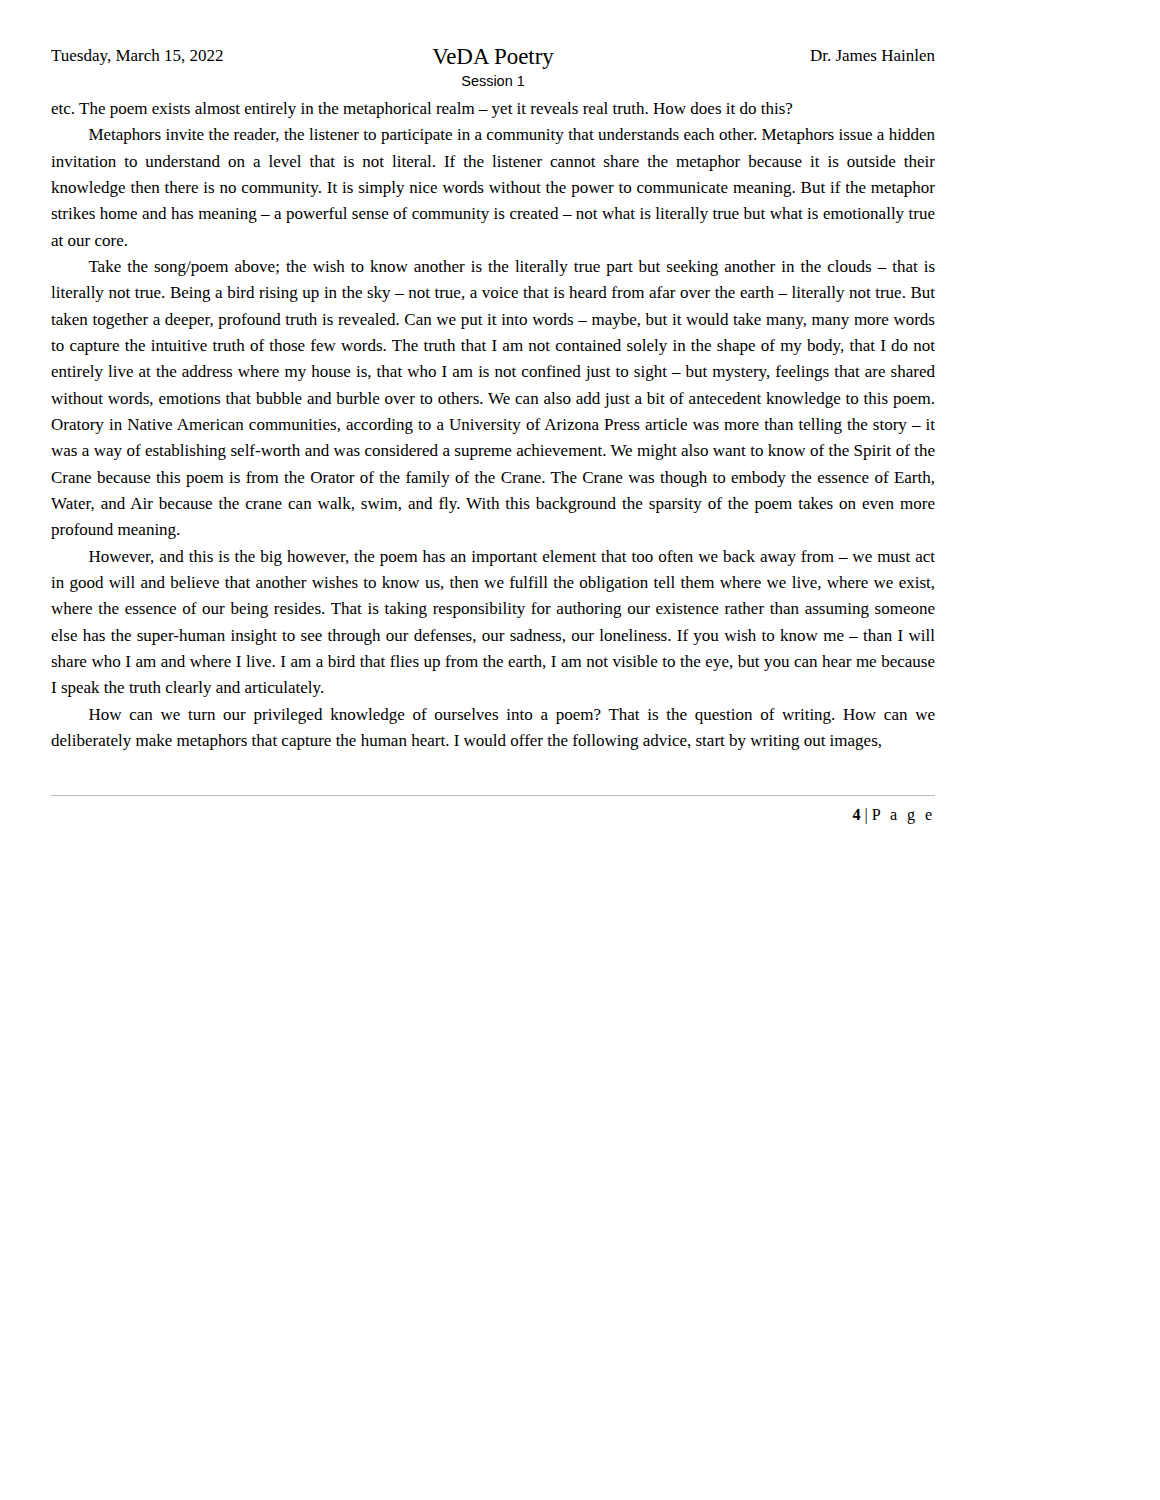Tuesday, March 15, 2022
VeDA Poetry Session 1
Dr. James Hainlen
etc. The poem exists almost entirely in the metaphorical realm – yet it reveals real truth. How does it do this?
Metaphors invite the reader, the listener to participate in a community that understands each other. Metaphors issue a hidden invitation to understand on a level that is not literal. If the listener cannot share the metaphor because it is outside their knowledge then there is no community. It is simply nice words without the power to communicate meaning. But if the metaphor strikes home and has meaning – a powerful sense of community is created – not what is literally true but what is emotionally true at our core.
Take the song/poem above; the wish to know another is the literally true part but seeking another in the clouds – that is literally not true. Being a bird rising up in the sky – not true, a voice that is heard from afar over the earth – literally not true. But taken together a deeper, profound truth is revealed. Can we put it into words – maybe, but it would take many, many more words to capture the intuitive truth of those few words. The truth that I am not contained solely in the shape of my body, that I do not entirely live at the address where my house is, that who I am is not confined just to sight – but mystery, feelings that are shared without words, emotions that bubble and burble over to others. We can also add just a bit of antecedent knowledge to this poem. Oratory in Native American communities, according to a University of Arizona Press article was more than telling the story – it was a way of establishing self-worth and was considered a supreme achievement. We might also want to know of the Spirit of the Crane because this poem is from the Orator of the family of the Crane. The Crane was though to embody the essence of Earth, Water, and Air because the crane can walk, swim, and fly. With this background the sparsity of the poem takes on even more profound meaning.
However, and this is the big however, the poem has an important element that too often we back away from – we must act in good will and believe that another wishes to know us, then we fulfill the obligation tell them where we live, where we exist, where the essence of our being resides. That is taking responsibility for authoring our existence rather than assuming someone else has the super-human insight to see through our defenses, our sadness, our loneliness. If you wish to know me – than I will share who I am and where I live. I am a bird that flies up from the earth, I am not visible to the eye, but you can hear me because I speak the truth clearly and articulately.
How can we turn our privileged knowledge of ourselves into a poem? That is the question of writing. How can we deliberately make metaphors that capture the human heart. I would offer the following advice, start by writing out images,
4 | P a g e